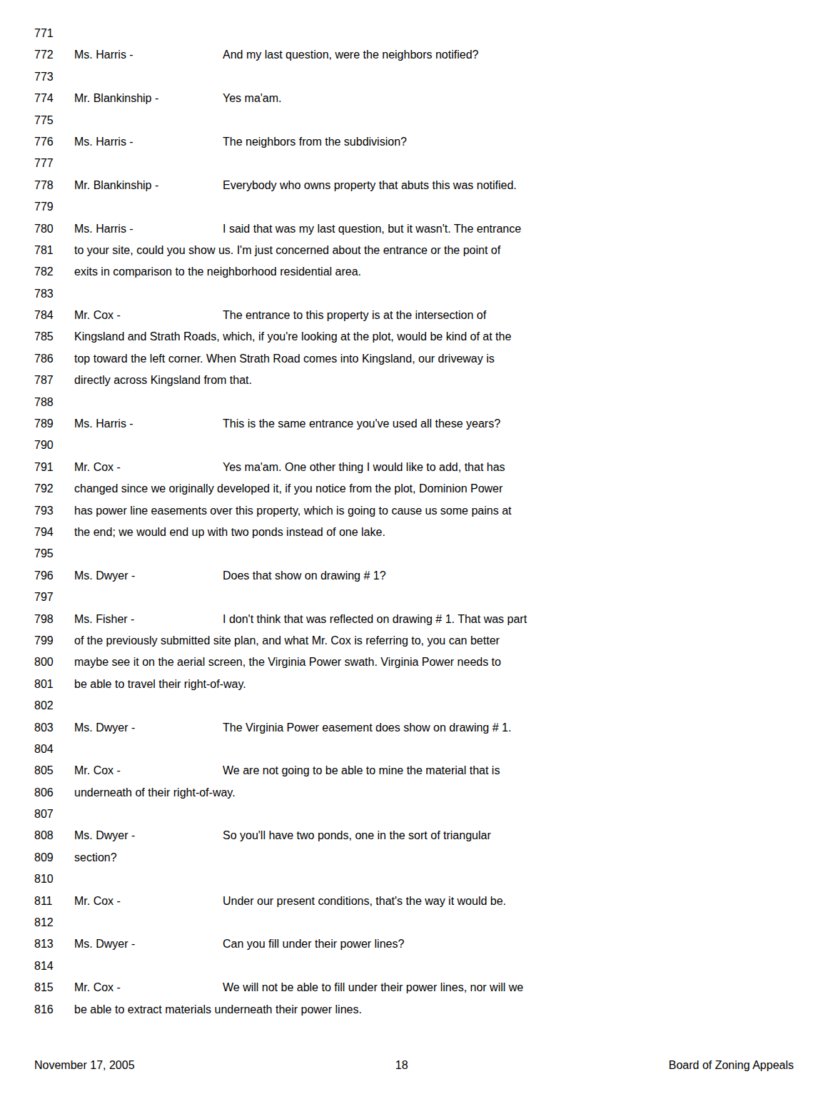| 771 | | |
| 772 | Ms. Harris - | And my last question, were the neighbors notified? |
| 773 | | |
| 774 | Mr. Blankinship - | Yes ma'am. |
| 775 | | |
| 776 | Ms. Harris - | The neighbors from the subdivision? |
| 777 | | |
| 778 | Mr. Blankinship - | Everybody who owns property that abuts this was notified. |
| 779 | | |
| 780 | Ms. Harris - | I said that was my last question, but it wasn't. The entrance |
| 781 | to your site, could you show us. I'm just concerned about the entrance or the point of |
| 782 | exits in comparison to the neighborhood residential area. |
| 783 | | |
| 784 | Mr. Cox - | The entrance to this property is at the intersection of |
| 785 | Kingsland and Strath Roads, which, if you're looking at the plot, would be kind of at the |
| 786 | top toward the left corner. When Strath Road comes into Kingsland, our driveway is |
| 787 | directly across Kingsland from that. |
| 788 | | |
| 789 | Ms. Harris - | This is the same entrance you've used all these years? |
| 790 | | |
| 791 | Mr. Cox - | Yes ma'am. One other thing I would like to add, that has |
| 792 | changed since we originally developed it, if you notice from the plot, Dominion Power |
| 793 | has power line easements over this property, which is going to cause us some pains at |
| 794 | the end; we would end up with two ponds instead of one lake. |
| 795 | | |
| 796 | Ms. Dwyer - | Does that show on drawing # 1? |
| 797 | | |
| 798 | Ms. Fisher - | I don't think that was reflected on drawing # 1. That was part |
| 799 | of the previously submitted site plan, and what Mr. Cox is referring to, you can better |
| 800 | maybe see it on the aerial screen, the Virginia Power swath. Virginia Power needs to |
| 801 | be able to travel their right-of-way. |
| 802 | | |
| 803 | Ms. Dwyer - | The Virginia Power easement does show on drawing # 1. |
| 804 | | |
| 805 | Mr. Cox - | We are not going to be able to mine the material that is |
| 806 | underneath of their right-of-way. |
| 807 | | |
| 808 | Ms. Dwyer - | So you'll have two ponds, one in the sort of triangular |
| 809 | section? |
| 810 | | |
| 811 | Mr. Cox - | Under our present conditions, that's the way it would be. |
| 812 | | |
| 813 | Ms. Dwyer - | Can you fill under their power lines? |
| 814 | | |
| 815 | Mr. Cox - | We will not be able to fill under their power lines, nor will we |
| 816 | be able to extract materials underneath their power lines. |
November 17, 2005 18 Board of Zoning Appeals